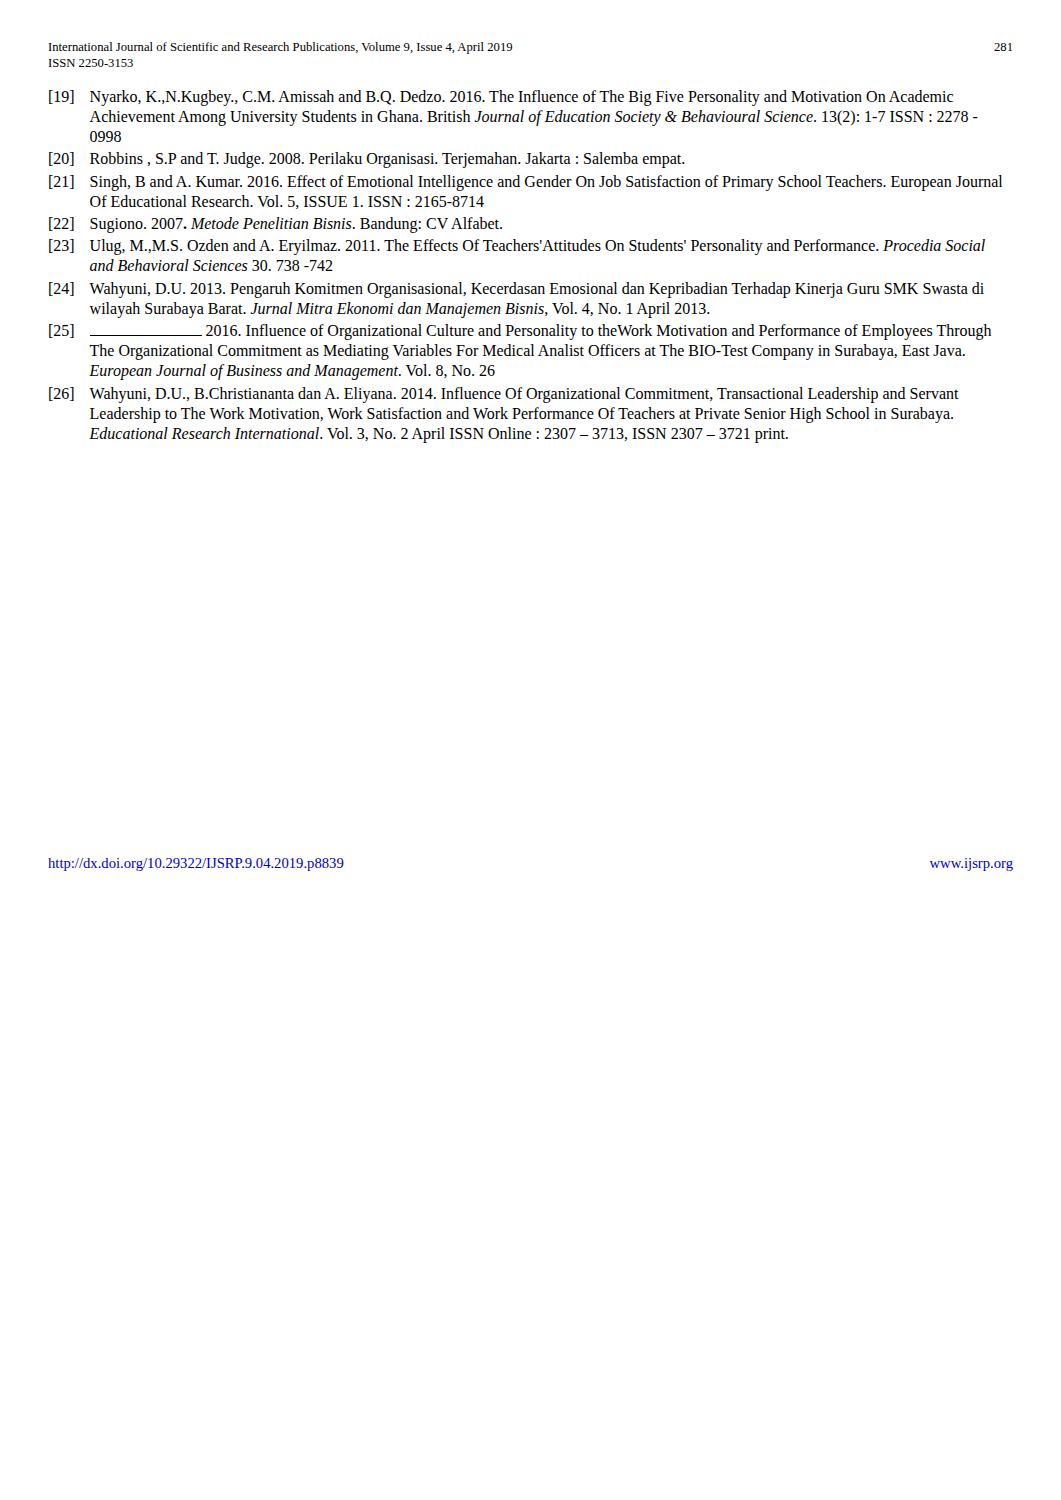International Journal of Scientific and Research Publications, Volume 9, Issue 4, April 2019 281
ISSN 2250-3153
[19] Nyarko, K.,N.Kugbey., C.M. Amissah and B.Q. Dedzo. 2016. The Influence of The Big Five Personality and Motivation On Academic Achievement Among University Students in Ghana. British Journal of Education Society & Behavioural Science. 13(2): 1-7 ISSN : 2278 - 0998
[20] Robbins , S.P and T. Judge. 2008. Perilaku Organisasi. Terjemahan. Jakarta : Salemba empat.
[21] Singh, B and A. Kumar. 2016. Effect of Emotional Intelligence and Gender On Job Satisfaction of Primary School Teachers. European Journal Of Educational Research. Vol. 5, ISSUE 1. ISSN : 2165-8714
[22] Sugiono. 2007. Metode Penelitian Bisnis. Bandung: CV Alfabet.
[23] Ulug, M.,M.S. Ozden and A. Eryilmaz. 2011. The Effects Of Teachers'Attitudes On Students' Personality and Performance. Procedia Social and Behavioral Sciences 30. 738 -742
[24] Wahyuni, D.U. 2013. Pengaruh Komitmen Organisasional, Kecerdasan Emosional dan Kepribadian Terhadap Kinerja Guru SMK Swasta di wilayah Surabaya Barat. Jurnal Mitra Ekonomi dan Manajemen Bisnis, Vol. 4, No. 1 April 2013.
[25] 2016. Influence of Organizational Culture and Personality to theWork Motivation and Performance of Employees Through The Organizational Commitment as Mediating Variables For Medical Analist Officers at The BIO-Test Company in Surabaya, East Java. European Journal of Business and Management. Vol. 8, No. 26
[26] Wahyuni, D.U., B.Christiananta dan A. Eliyana. 2014. Influence Of Organizational Commitment, Transactional Leadership and Servant Leadership to The Work Motivation, Work Satisfaction and Work Performance Of Teachers at Private Senior High School in Surabaya. Educational Research International. Vol. 3, No. 2 April ISSN Online : 2307 – 3713, ISSN 2307 – 3721 print.
http://dx.doi.org/10.29322/IJSRP.9.04.2019.p8839 www.ijsrp.org